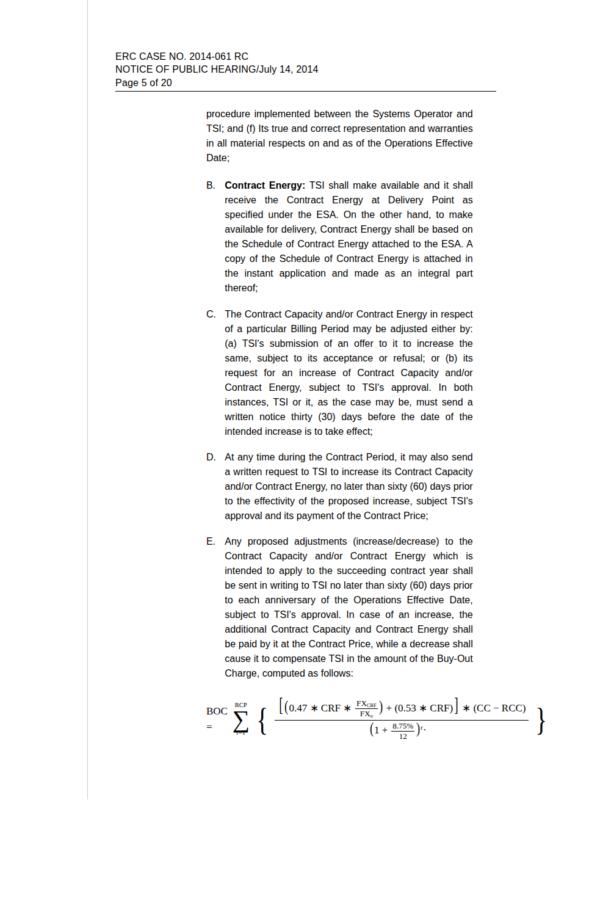ERC CASE NO. 2014-061 RC
NOTICE OF PUBLIC HEARING/July 14, 2014
Page 5 of 20
procedure implemented between the Systems Operator and TSI; and (f) Its true and correct representation and warranties in all material respects on and as of the Operations Effective Date;
B.
Contract Energy: TSI shall make available and it shall receive the Contract Energy at Delivery Point as specified under the ESA. On the other hand, to make available for delivery, Contract Energy shall be based on the Schedule of Contract Energy attached to the ESA. A copy of the Schedule of Contract Energy is attached in the instant application and made as an integral part thereof;
C.
The Contract Capacity and/or Contract Energy in respect of a particular Billing Period may be adjusted either by: (a) TSI's submission of an offer to it to increase the same, subject to its acceptance or refusal; or (b) its request for an increase of Contract Capacity and/or Contract Energy, subject to TSI's approval. In both instances, TSI or it, as the case may be, must send a written notice thirty (30) days before the date of the intended increase is to take effect;
D.
At any time during the Contract Period, it may also send a written request to TSI to increase its Contract Capacity and/or Contract Energy, no later than sixty (60) days prior to the effectivity of the proposed increase, subject TSI's approval and its payment of the Contract Price;
E.
Any proposed adjustments (increase/decrease) to the Contract Capacity and/or Contract Energy which is intended to apply to the succeeding contract year shall be sent in writing to TSI no later than sixty (60) days prior to each anniversary of the Operations Effective Date, subject to TSI's approval. In case of an increase, the additional Contract Capacity and Contract Energy shall be paid by it at the Contract Price, while a decrease shall cause it to compensate TSI in the amount of the Buy-Out Charge, computed as follows:
BOC = RCP ∑ r=1 { [(0.47 ∗ CRF ∗ FXCRF FXo) + (0.53 ∗ CRF)] ∗ (CC − RCC) (1 + 8.75% 12)r· }